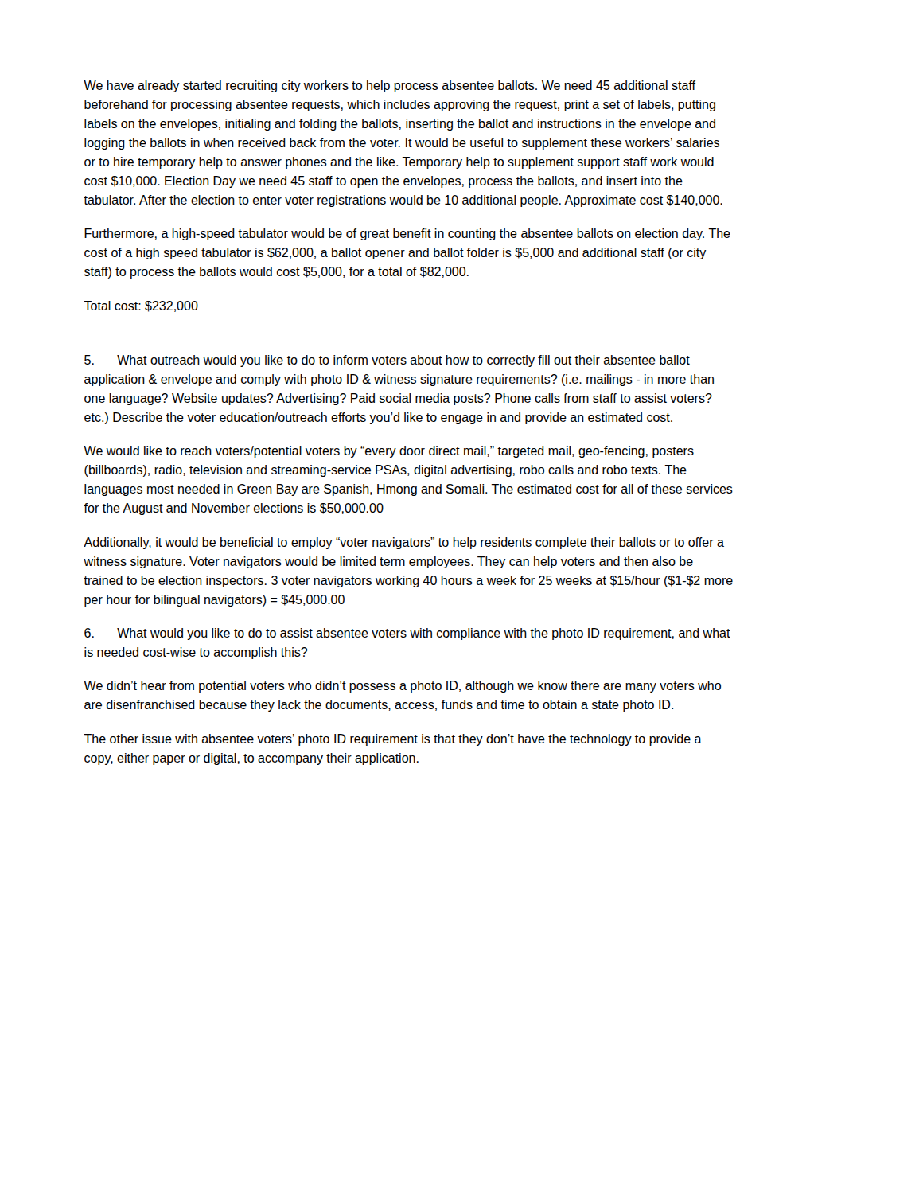We have already started recruiting city workers to help process absentee ballots. We need 45 additional staff beforehand for processing absentee requests, which includes approving the request, print a set of labels, putting labels on the envelopes, initialing and folding the ballots, inserting the ballot and instructions in the envelope and logging the ballots in when received back from the voter. It would be useful to supplement these workers’ salaries or to hire temporary help to answer phones and the like. Temporary help to supplement support staff work would cost $10,000. Election Day we need 45 staff to open the envelopes, process the ballots, and insert into the tabulator. After the election to enter voter registrations would be 10 additional people. Approximate cost $140,000.
Furthermore, a high-speed tabulator would be of great benefit in counting the absentee ballots on election day. The cost of a high speed tabulator is $62,000, a ballot opener and ballot folder is $5,000 and additional staff (or city staff) to process the ballots would cost $5,000, for a total of $82,000.
Total cost: $232,000
5. What outreach would you like to do to inform voters about how to correctly fill out their absentee ballot application & envelope and comply with photo ID & witness signature requirements? (i.e. mailings - in more than one language? Website updates? Advertising? Paid social media posts? Phone calls from staff to assist voters? etc.) Describe the voter education/outreach efforts you’d like to engage in and provide an estimated cost.
We would like to reach voters/potential voters by “every door direct mail,” targeted mail, geo-fencing, posters (billboards), radio, television and streaming-service PSAs, digital advertising, robo calls and robo texts. The languages most needed in Green Bay are Spanish, Hmong and Somali. The estimated cost for all of these services for the August and November elections is $50,000.00
Additionally, it would be beneficial to employ “voter navigators” to help residents complete their ballots or to offer a witness signature. Voter navigators would be limited term employees. They can help voters and then also be trained to be election inspectors. 3 voter navigators working 40 hours a week for 25 weeks at $15/hour ($1-$2 more per hour for bilingual navigators) = $45,000.00
6. What would you like to do to assist absentee voters with compliance with the photo ID requirement, and what is needed cost-wise to accomplish this?
We didn’t hear from potential voters who didn’t possess a photo ID, although we know there are many voters who are disenfranchised because they lack the documents, access, funds and time to obtain a state photo ID.
The other issue with absentee voters’ photo ID requirement is that they don’t have the technology to provide a copy, either paper or digital, to accompany their application.